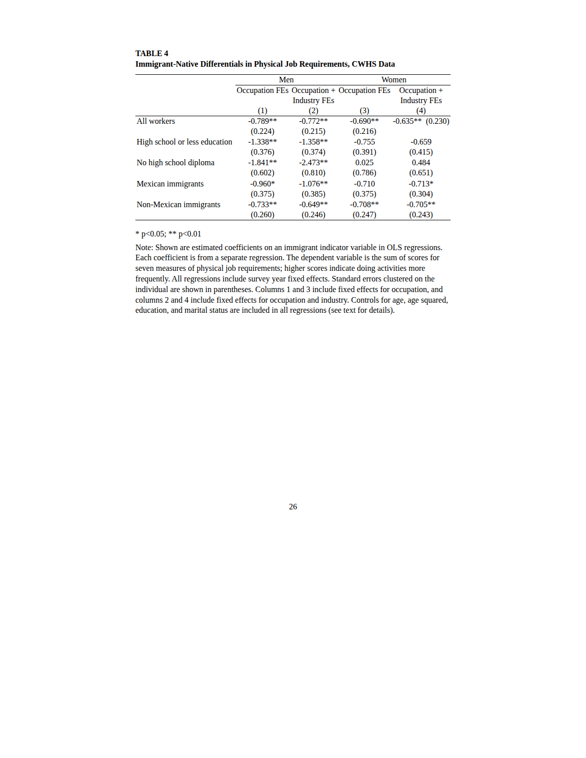TABLE 4 Immigrant-Native Differentials in Physical Job Requirements, CWHS Data
| | Men | Women |
| --- | --- | --- |
| | Occupation FEs | Occupation + | Occupation FEs | Occupation + |
| | | Industry FEs | | Industry FEs |
| | (1) | (2) | (3) | (4) |
| All workers | -0.789** | -0.772** | -0.690** | -0.635** (0.230) |
| | (0.224) | (0.215) | (0.216) | |
| High school or less education | -1.338** | -1.358** | -0.755 | -0.659 |
| | (0.376) | (0.374) | (0.391) | (0.415) |
| No high school diploma | -1.841** | -2.473** | 0.025 | 0.484 |
| | (0.602) | (0.810) | (0.786) | (0.651) |
| Mexican immigrants | -0.960* | -1.076** | -0.710 | -0.713* |
| | (0.375) | (0.385) | (0.375) | (0.304) |
| Non-Mexican immigrants | -0.733** | -0.649** | -0.708** | -0.705** |
| | (0.260) | (0.246) | (0.247) | (0.243) |
* p<0.05; ** p<0.01
Note: Shown are estimated coefficients on an immigrant indicator variable in OLS regressions. Each coefficient is from a separate regression. The dependent variable is the sum of scores for seven measures of physical job requirements; higher scores indicate doing activities more frequently. All regressions include survey year fixed effects. Standard errors clustered on the individual are shown in parentheses. Columns 1 and 3 include fixed effects for occupation, and columns 2 and 4 include fixed effects for occupation and industry. Controls for age, age squared, education, and marital status are included in all regressions (see text for details).
26